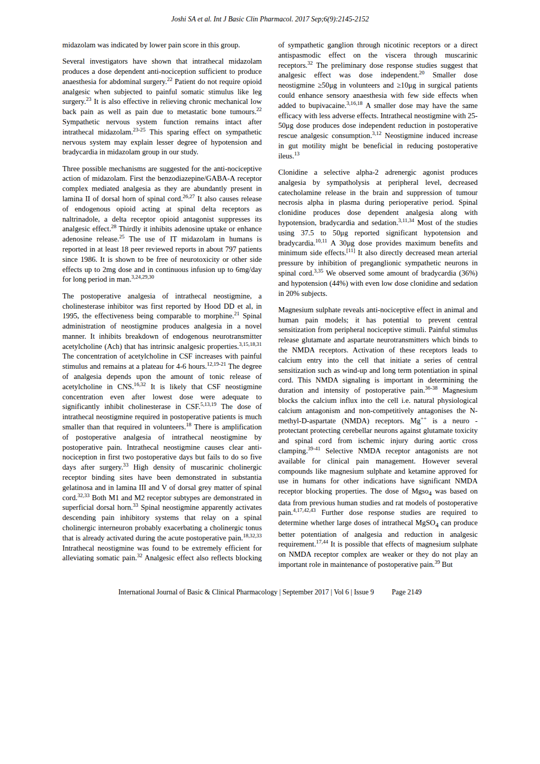Joshi SA et al. Int J Basic Clin Pharmacol. 2017 Sep;6(9):2145-2152
midazolam was indicated by lower pain score in this group.
Several investigators have shown that intrathecal midazolam produces a dose dependent anti-nociception sufficient to produce anaesthesia for abdominal surgery.22 Patient do not require opioid analgesic when subjected to painful somatic stimulus like leg surgery.23 It is also effective in relieving chronic mechanical low back pain as well as pain due to metastatic bone tumours.22 Sympathetic nervous system function remains intact after intrathecal midazolam.23-25 This sparing effect on sympathetic nervous system may explain lesser degree of hypotension and bradycardia in midazolam group in our study.
Three possible mechanisms are suggested for the anti-nociceptive action of midazolam. First the benzodiazepine/GABA-A receptor complex mediated analgesia as they are abundantly present in lamina II of dorsal horn of spinal cord.26,27 It also causes release of endogenous opioid acting at spinal delta receptors as naltrinadole, a delta receptor opioid antagonist suppresses its analgesic effect.28 Thirdly it inhibits adenosine uptake or enhance adenosine release.25 The use of IT midazolam in humans is reported in at least 18 peer reviewed reports in about 797 patients since 1986. It is shown to be free of neurotoxicity or other side effects up to 2mg dose and in continuous infusion up to 6mg/day for long period in man.3,24,29,30
The postoperative analgesia of intrathecal neostigmine, a cholinesterase inhibitor was first reported by Hood DD et al, in 1995, the effectiveness being comparable to morphine.21 Spinal administration of neostigmine produces analgesia in a novel manner. It inhibits breakdown of endogenous neurotransmitter acetylcholine (Ach) that has intrinsic analgesic properties.3,15,18,31 The concentration of acetylcholine in CSF increases with painful stimulus and remains at a plateau for 4-6 hours.12,19-21 The degree of analgesia depends upon the amount of tonic release of acetylcholine in CNS.16,32 It is likely that CSF neostigmine concentration even after lowest dose were adequate to significantly inhibit cholinesterase in CSF.5,13,19 The dose of intrathecal neostigmine required in postoperative patients is much smaller than that required in volunteers.18 There is amplification of postoperative analgesia of intrathecal neostigmine by postoperative pain. Intrathecal neostigmine causes clear anti-nociception in first two postoperative days but fails to do so five days after surgery.33 High density of muscarinic cholinergic receptor binding sites have been demonstrated in substantia gelatinosa and in lamina III and V of dorsal grey matter of spinal cord.32,33 Both M1 and M2 receptor subtypes are demonstrated in superficial dorsal horn.33 Spinal neostigmine apparently activates descending pain inhibitory systems that relay on a spinal cholinergic interneuron probably exacerbating a cholinergic tonus that is already activated during the acute postoperative pain.18,32,33 Intrathecal neostigmine was found to be extremely efficient for alleviating somatic pain.32 Analgesic effect also reflects blocking of sympathetic ganglion through nicotinic receptors or a direct antispasmodic effect on the viscera through muscarinic receptors.32 The preliminary dose response studies suggest that analgesic effect was dose independent.20 Smaller dose neostigmine ≥50μg in volunteers and ≥10μg in surgical patients could enhance sensory anaesthesia with few side effects when added to bupivacaine.3,16,18 A smaller dose may have the same efficacy with less adverse effects. Intrathecal neostigmine with 25-50μg dose produces dose independent reduction in postoperative rescue analgesic consumption.3,12 Neostigmine induced increase in gut motility might be beneficial in reducing postoperative ileus.13
Clonidine a selective alpha-2 adrenergic agonist produces analgesia by sympatholysis at peripheral level, decreased catecholamine release in the brain and suppression of tumour necrosis alpha in plasma during perioperative period. Spinal clonidine produces dose dependent analgesia along with hypotension, bradycardia and sedation.3,11,34 Most of the studies using 37.5 to 50μg reported significant hypotension and bradycardia.10,11 A 30μg dose provides maximum benefits and minimum side effects.[11] It also directly decreased mean arterial pressure by inhibition of preganglionic sympathetic neurons in spinal cord.3,35 We observed some amount of bradycardia (36%) and hypotension (44%) with even low dose clonidine and sedation in 20% subjects.
Magnesium sulphate reveals anti-nociceptive effect in animal and human pain models; it has potential to prevent central sensitization from peripheral nociceptive stimuli. Painful stimulus release glutamate and aspartate neurotransmitters which binds to the NMDA receptors. Activation of these receptors leads to calcium entry into the cell that initiate a series of central sensitization such as wind-up and long term potentiation in spinal cord. This NMDA signaling is important in determining the duration and intensity of postoperative pain.36-38 Magnesium blocks the calcium influx into the cell i.e. natural physiological calcium antagonism and non-competitively antagonises the N-methyl-D-aspartate (NMDA) receptors. Mg++ is a neuro -protectant protecting cerebellar neurons against glutamate toxicity and spinal cord from ischemic injury during aortic cross clamping.39-41 Selective NMDA receptor antagonists are not available for clinical pain management. However several compounds like magnesium sulphate and ketamine approved for use in humans for other indications have significant NMDA receptor blocking properties. The dose of Mgso4 was based on data from previous human studies and rat models of postoperative pain.4,17,42,43 Further dose response studies are required to determine whether large doses of intrathecal MgSO4 can produce better potentiation of analgesia and reduction in analgesic requirement.17,44 It is possible that effects of magnesium sulphate on NMDA receptor complex are weaker or they do not play an important role in maintenance of postoperative pain.39 But
International Journal of Basic & Clinical Pharmacology | September 2017 | Vol 6 | Issue 9Page 2149